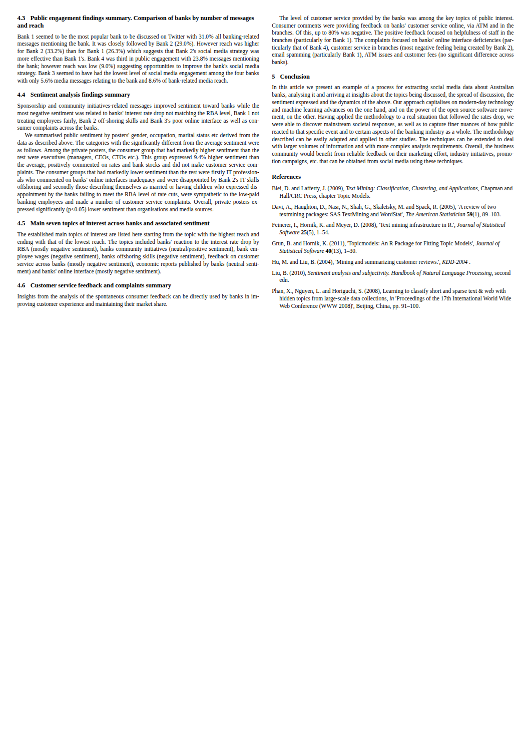4.3 Public engagement findings summary. Comparison of banks by number of messages and reach
Bank 1 seemed to be the most popular bank to be discussed on Twitter with 31.0% all banking-related messages mentioning the bank. It was closely followed by Bank 2 (29.0%). However reach was higher for Bank 2 (33.2%) than for Bank 1 (26.3%) which suggests that Bank 2's social media strategy was more effective than Bank 1's. Bank 4 was third in public engagement with 23.8% messages mentioning the bank; however reach was low (9.0%) suggesting opportunities to improve the bank's social media strategy. Bank 3 seemed to have had the lowest level of social media engagement among the four banks with only 5.6% media messages relating to the bank and 8.6% of bank-related media reach.
4.4 Sentiment analysis findings summary
Sponsorship and community initiatives-related messages improved sentiment toward banks while the most negative sentiment was related to banks' interest rate drop not matching the RBA level, Bank 1 not treating employees fairly, Bank 2 off-shoring skills and Bank 3's poor online interface as well as consumer complaints across the banks.
We summarised public sentiment by posters' gender, occupation, marital status etc derived from the data as described above. The categories with the significantly different from the average sentiment were as follows. Among the private posters, the consumer group that had markedly higher sentiment than the rest were executives (managers, CEOs, CTOs etc.). This group expressed 9.4% higher sentiment than the average, positively commented on rates and bank stocks and did not make customer service complaints. The consumer groups that had markedly lower sentiment than the rest were firstly IT professionals who commented on banks' online interfaces inadequacy and were disappointed by Bank 2's IT skills offshoring and secondly those describing themselves as married or having children who expressed disappointment by the banks failing to meet the RBA level of rate cuts, were sympathetic to the low-paid banking employees and made a number of customer service complaints. Overall, private posters expressed significantly (p<0.05) lower sentiment than organisations and media sources.
4.5 Main seven topics of interest across banks and associated sentiment
The established main topics of interest are listed here starting from the topic with the highest reach and ending with that of the lowest reach. The topics included banks' reaction to the interest rate drop by RBA (mostly negative sentiment), banks community initiatives (neutral/positive sentiment), bank employee wages (negative sentiment), banks offshoring skills (negative sentiment), feedback on customer service across banks (mostly negative sentiment), economic reports published by banks (neutral sentiment) and banks' online interface (mostly negative sentiment).
4.6 Customer service feedback and complaints summary
Insights from the analysis of the spontaneous consumer feedback can be directly used by banks in improving customer experience and maintaining their market share.
The level of customer service provided by the banks was among the key topics of public interest. Consumer comments were providing feedback on banks' customer service online, via ATM and in the branches. Of this, up to 80% was negative. The positive feedback focused on helpfulness of staff in the branches (particularly for Bank 1). The complaints focused on banks' online interface deficiencies (particularly that of Bank 4), customer service in branches (most negative feeling being created by Bank 2), email spamming (particularly Bank 1), ATM issues and customer fees (no significant difference across banks).
5 Conclusion
In this article we present an example of a process for extracting social media data about Australian banks, analysing it and arriving at insights about the topics being discussed, the spread of discussion, the sentiment expressed and the dynamics of the above. Our approach capitalises on modern-day technology and machine learning advances on the one hand, and on the power of the open source software movement, on the other. Having applied the methodology to a real situation that followed the rates drop, we were able to discover mainstream societal responses, as well as to capture finer nuances of how public reacted to that specific event and to certain aspects of the banking industry as a whole. The methodology described can be easily adapted and applied in other studies. The techniques can be extended to deal with larger volumes of information and with more complex analysis requirements. Overall, the business community would benefit from reliable feedback on their marketing effort, industry initiatives, promotion campaigns, etc. that can be obtained from social media using these techniques.
References
Blei, D. and Lafferty, J. (2009), Text Mining: Classification, Clustering, and Applications, Chapman and Hall/CRC Press, chapter Topic Models.
Davi, A., Haughton, D., Nasr, N., Shah, G., Skaletsky, M. and Spack, R. (2005), 'A review of two textmining packages: SAS TextMining and WordStat', The American Statistician 59(1), 89–103.
Feinerer, I., Hornik, K. and Meyer, D. (2008), 'Text mining infrastructure in R.', Journal of Statistical Software 25(5), 1–54.
Grun, B. and Hornik, K. (2011), 'Topicmodels: An R Package for Fitting Topic Models', Journal of Statistical Software 40(13), 1–30.
Hu, M. and Liu, B. (2004), 'Mining and summarizing customer reviews.', KDD-2004 .
Liu, B. (2010), Sentiment analysis and subjectivity. Handbook of Natural Language Processing, second edn.
Phan, X., Nguyen, L. and Horiguchi, S. (2008), Learning to classify short and sparse text & web with hidden topics from large-scale data collections, in 'Proceedings of the 17th International World Wide Web Conference (WWW 2008)', Beijing, China, pp. 91–100.